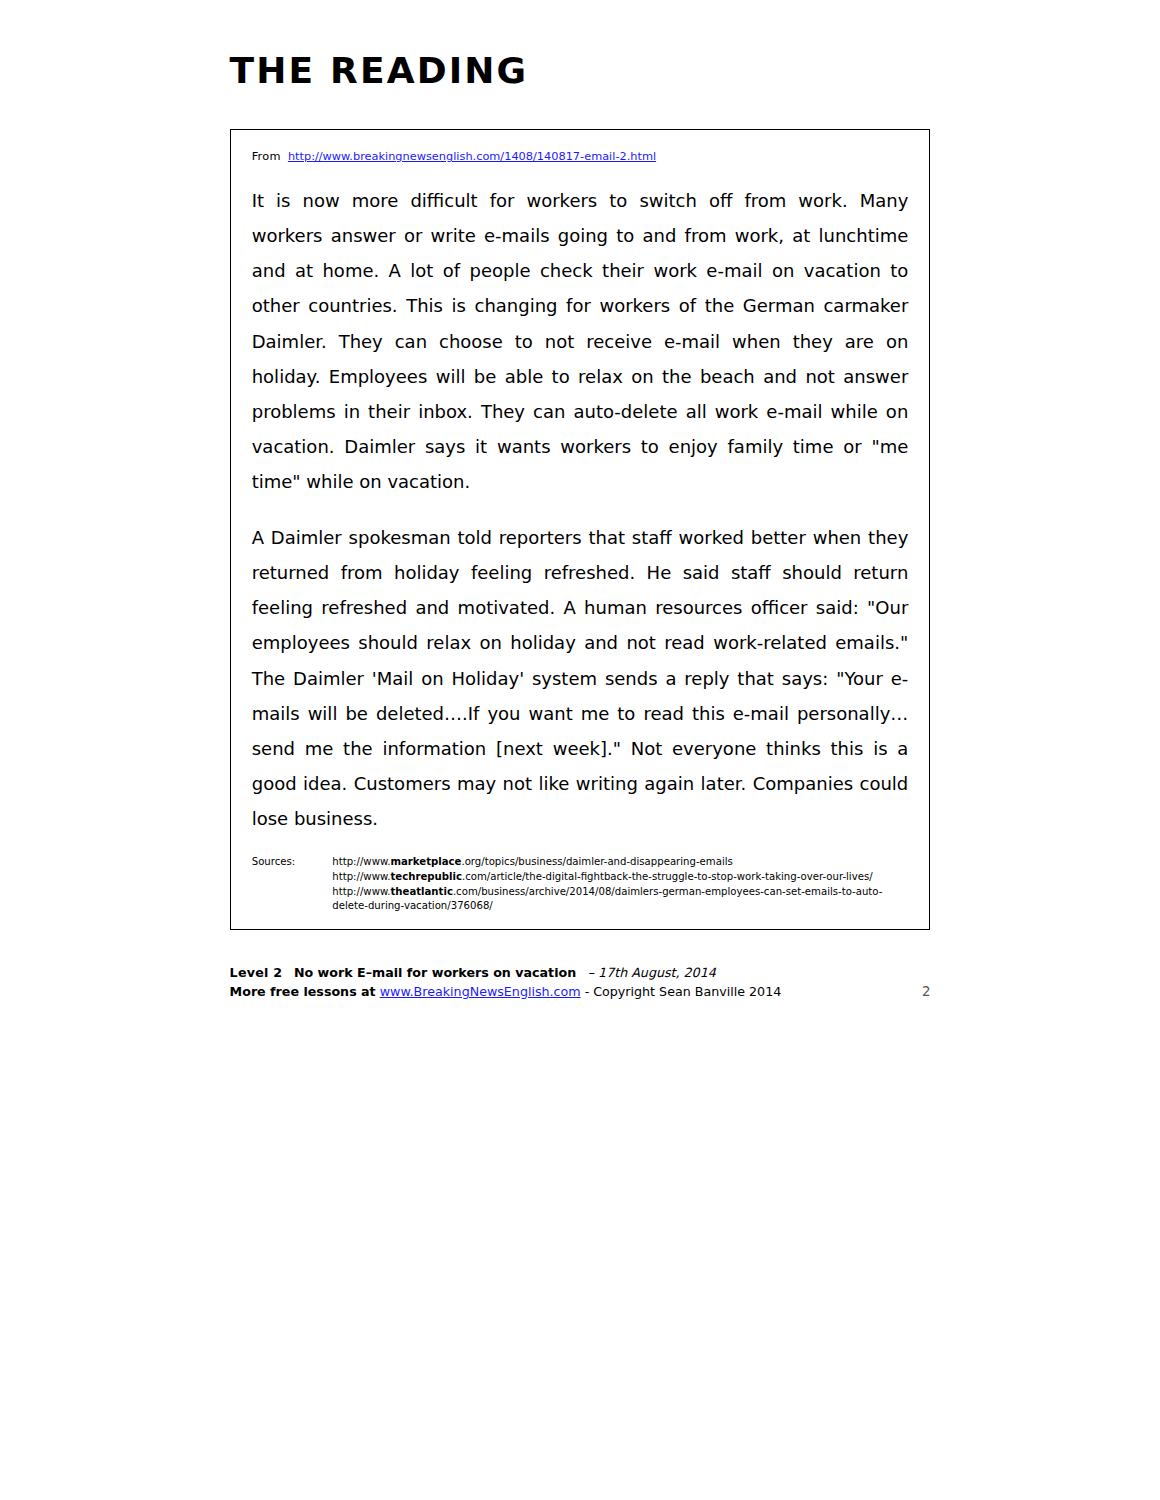THE READING
From http://www.breakingnewsenglish.com/1408/140817-email-2.html
It is now more difficult for workers to switch off from work. Many workers answer or write e-mails going to and from work, at lunchtime and at home. A lot of people check their work e-mail on vacation to other countries. This is changing for workers of the German carmaker Daimler. They can choose to not receive e-mail when they are on holiday. Employees will be able to relax on the beach and not answer problems in their inbox. They can auto-delete all work e-mail while on vacation. Daimler says it wants workers to enjoy family time or "me time" while on vacation.
A Daimler spokesman told reporters that staff worked better when they returned from holiday feeling refreshed. He said staff should return feeling refreshed and motivated. A human resources officer said: "Our employees should relax on holiday and not read work-related emails." The Daimler 'Mail on Holiday' system sends a reply that says: "Your e-mails will be deleted….If you want me to read this e-mail personally…send me the information [next week]." Not everyone thinks this is a good idea. Customers may not like writing again later. Companies could lose business.
Sources:
http://www.marketplace.org/topics/business/daimler-and-disappearing-emails
http://www.techrepublic.com/article/the-digital-fightback-the-struggle-to-stop-work-taking-over-our-lives/
http://www.theatlantic.com/business/archive/2014/08/daimlers-german-employees-can-set-emails-to-auto-delete-during-vacation/376068/
Level 2 No work E–mail for workers on vacation– 17th August, 2014
More free lessons at www.BreakingNewsEnglish.com - Copyright Sean Banville 2014
2